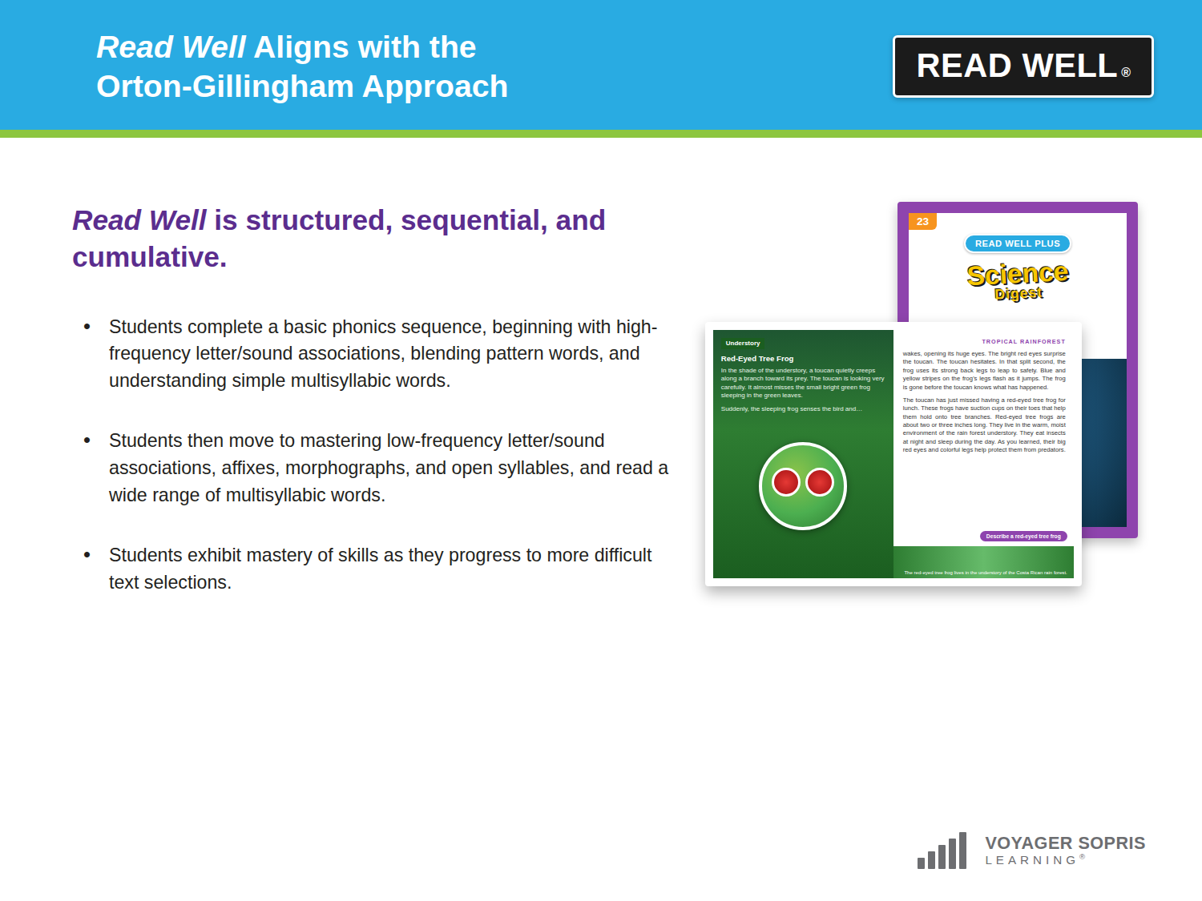Read Well Aligns with the
Orton-Gillingham Approach
READ WELL®
Read Well is structured, sequential, and cumulative.
Students complete a basic phonics sequence, beginning with high-frequency letter/sound associations, blending pattern words, and understanding simple multisyllabic words.
Students then move to mastering low-frequency letter/sound associations, affixes, morphographs, and open syllables, and read a wide range of multisyllabic words.
Students exhibit mastery of skills as they progress to more difficult text selections.
23 READ WELL PLUS
ScienceDigest
Understory
Red-Eyed Tree Frog
In the shade of the understory, a toucan quietly creeps along a branch toward its prey. The toucan is looking very carefully. It almost misses the small bright green frog sleeping in the green leaves.
Suddenly, the sleeping frog senses the bird and…
Tropical Rainforest
wakes, opening its huge eyes. The bright red eyes surprise the toucan. The toucan hesitates. In that split second, the frog uses its strong back legs to leap to safety. Blue and yellow stripes on the frog's legs flash as it jumps. The frog is gone before the toucan knows what has happened.
The toucan has just missed having a red-eyed tree frog for lunch. These frogs have suction cups on their toes that help them hold onto tree branches. Red-eyed tree frogs are about two or three inches long. They live in the warm, moist environment of the rain forest understory. They eat insects at night and sleep during the day. As you learned, their big red eyes and colorful legs help protect them from predators.
Describe a red-eyed tree frog
The red-eyed tree frog lives in the understory of the Costa Rican rain forest.
VOYAGER SOPRIS
Learning®